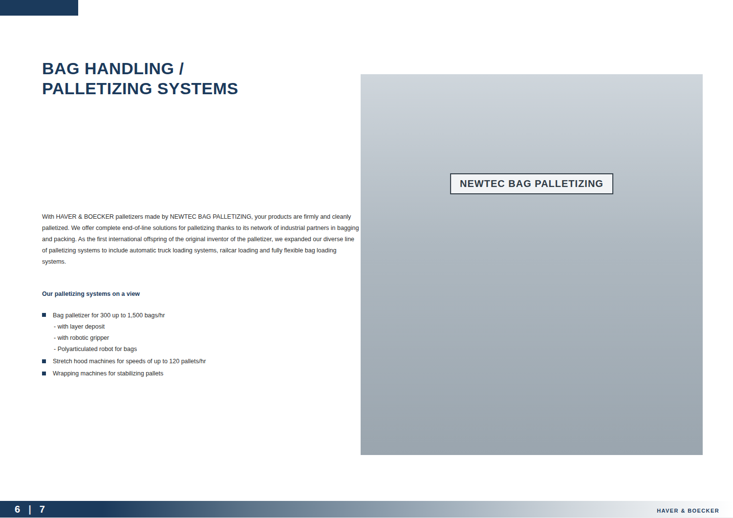Bag Handling /
Palletizing Systems
With HAVER & BOECKER palletizers made by NEWTEC BAG PALLETIZING, your products are firmly and cleanly palletized. We offer complete end-of-line solutions for palletizing thanks to its network of industrial partners in bagging and packing. As the first international offspring of the original inventor of the palletizer, we expanded our diverse line of palletizing systems to include automatic truck loading systems, railcar loading and fully flexible bag loading systems.
Our palletizing systems on a view
Bag palletizer for 300 up to 1,500 bags/hr
- with layer deposit
- with robotic gripper
- Polyarticulated robot for bags
Stretch hood machines for speeds of up to 120 pallets/hr
Wrapping machines for stabilizing pallets
6|7
HAVER & BOECKER